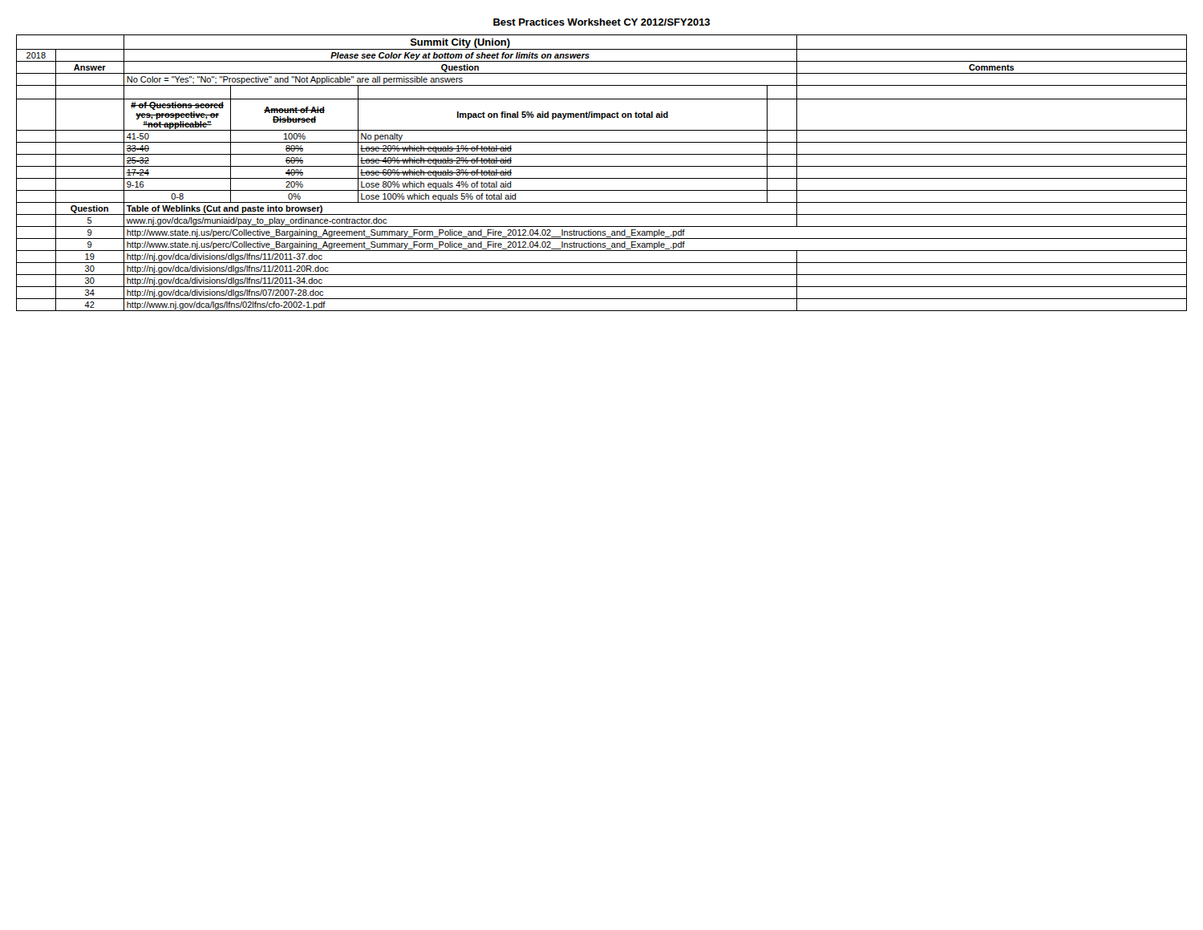Best Practices Worksheet CY 2012/SFY2013
| | | Summit City (Union) | |
| 2018 | | Please see Color Key at bottom of sheet for limits on answers | |
| | Answer | Question | Comments |
| | | No Color = "Yes"; "No"; "Prospective" and "Not Applicable" are all permissible answers | |
| | | # of Questions scored yes, prospective, or “not applicable” | Amount of Aid Disbursed | Impact on final 5% aid payment/impact on total aid | | |
| | | 41-50 | 100% | No penalty | | |
| | | 33-40 | 80% | Lose 20% which equals 1% of total aid | | |
| | | 25-32 | 60% | Lose 40% which equals 2% of total aid | | |
| | | 17-24 | 40% | Lose 60% which equals 3% of total aid | | |
| | | 9-16 | 20% | Lose 80% which equals 4% of total aid | | |
| | | 0-8 | 0% | Lose 100% which equals 5% of total aid | | |
| | Question | Table of Weblinks (Cut and paste into browser) | |
| | 5 | www.nj.gov/dca/lgs/muniaid/pay_to_play_ordinance-contractor.doc | |
| | 9 | http://www.state.nj.us/perc/Collective_Bargaining_Agreement_Summary_Form_Police_and_Fire_2012.04.02__Instructions_and_Example_.pdf |
| | 9 | http://www.state.nj.us/perc/Collective_Bargaining_Agreement_Summary_Form_Police_and_Fire_2012.04.02__Instructions_and_Example_.pdf |
| | 19 | http://nj.gov/dca/divisions/dlgs/lfns/11/2011-37.doc | |
| | 30 | http://nj.gov/dca/divisions/dlgs/lfns/11/2011-20R.doc | |
| | 30 | http://nj.gov/dca/divisions/dlgs/lfns/11/2011-34.doc | |
| | 34 | http://nj.gov/dca/divisions/dlgs/lfns/07/2007-28.doc | |
| | 42 | http://www.nj.gov/dca/lgs/lfns/02lfns/cfo-2002-1.pdf | |